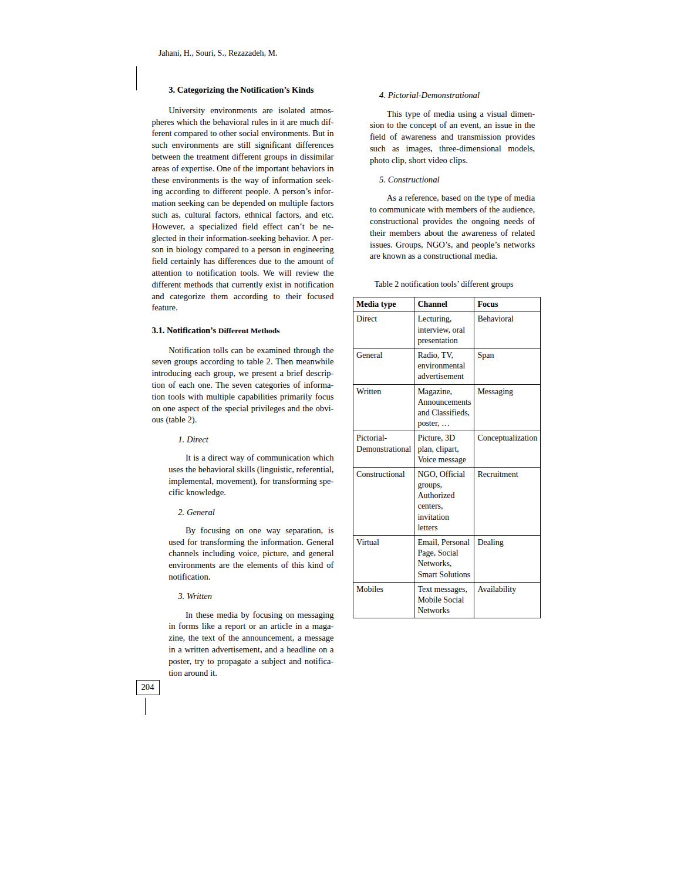Jahani, H., Souri, S., Rezazadeh, M.
3. Categorizing the Notification’s Kinds
University environments are isolated atmospheres which the behavioral rules in it are much different compared to other social environments. But in such environments are still significant differences between the treatment different groups in dissimilar areas of expertise. One of the important behaviors in these environments is the way of information seeking according to different people. A person’s information seeking can be depended on multiple factors such as, cultural factors, ethnical factors, and etc. However, a specialized field effect can’t be neglected in their information-seeking behavior. A person in biology compared to a person in engineering field certainly has differences due to the amount of attention to notification tools. We will review the different methods that currently exist in notification and categorize them according to their focused feature.
3.1. Notification’s Different Methods
Notification tolls can be examined through the seven groups according to table 2. Then meanwhile introducing each group, we present a brief description of each one. The seven categories of information tools with multiple capabilities primarily focus on one aspect of the special privileges and the obvious (table 2).
Direct
It is a direct way of communication which uses the behavioral skills (linguistic, referential, implemental, movement), for transforming specific knowledge.
General
By focusing on one way separation, is used for transforming the information. General channels including voice, picture, and general environments are the elements of this kind of notification.
Written
In these media by focusing on messaging in forms like a report or an article in a magazine, the text of the announcement, a message in a written advertisement, and a headline on a poster, try to propagate a subject and notification around it.
Pictorial-Demonstrational
This type of media using a visual dimension to the concept of an event, an issue in the field of awareness and transmission provides such as images, three-dimensional models, photo clip, short video clips.
Constructional
As a reference, based on the type of media to communicate with members of the audience, constructional provides the ongoing needs of their members about the awareness of related issues. Groups, NGO’s, and people’s networks are known as a constructional media.
Table 2 notification tools’ different groups
| Media type | Channel | Focus |
| --- | --- | --- |
| Direct | Lecturing, interview, oral presentation | Behavioral |
| General | Radio, TV, environmental advertisement | Span |
| Written | Magazine, Announcements and Classifieds, poster, … | Messaging |
| Pictorial-Demonstrational | Picture, 3D plan, clipart, Voice message | Conceptualization |
| Constructional | NGO, Official groups, Authorized centers, invitation letters | Recruitment |
| Virtual | Email, Personal Page, Social Networks, Smart Solutions | Dealing |
| Mobiles | Text messages, Mobile Social Networks | Availability |
204